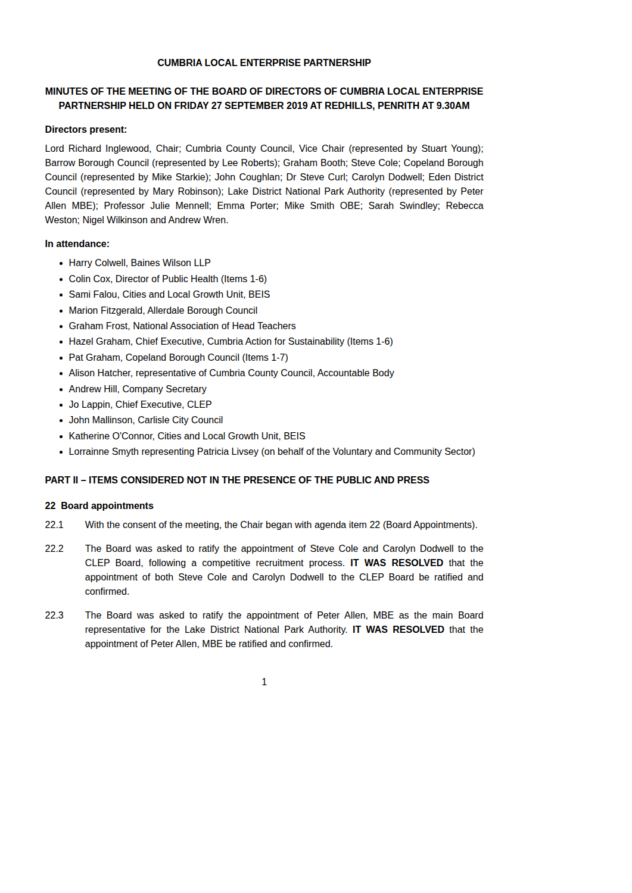Cumbria Local Enterprise Partnership
Minutes of the meeting of the Board of Directors of Cumbria Local Enterprise Partnership held on Friday 27 September 2019 at Redhills, Penrith at 9.30am
Directors present:
Lord Richard Inglewood, Chair; Cumbria County Council, Vice Chair (represented by Stuart Young); Barrow Borough Council (represented by Lee Roberts); Graham Booth; Steve Cole; Copeland Borough Council (represented by Mike Starkie); John Coughlan; Dr Steve Curl; Carolyn Dodwell; Eden District Council (represented by Mary Robinson); Lake District National Park Authority (represented by Peter Allen MBE); Professor Julie Mennell; Emma Porter; Mike Smith OBE; Sarah Swindley; Rebecca Weston; Nigel Wilkinson and Andrew Wren.
In attendance:
Harry Colwell, Baines Wilson LLP
Colin Cox, Director of Public Health (Items 1-6)
Sami Falou, Cities and Local Growth Unit, BEIS
Marion Fitzgerald, Allerdale Borough Council
Graham Frost, National Association of Head Teachers
Hazel Graham, Chief Executive, Cumbria Action for Sustainability (Items 1-6)
Pat Graham, Copeland Borough Council (Items 1-7)
Alison Hatcher, representative of Cumbria County Council, Accountable Body
Andrew Hill, Company Secretary
Jo Lappin, Chief Executive, CLEP
John Mallinson, Carlisle City Council
Katherine O'Connor, Cities and Local Growth Unit, BEIS
Lorrainne Smyth representing Patricia Livsey (on behalf of the Voluntary and Community Sector)
Part II – Items considered not in the presence of the public and press
22 Board appointments
22.1 With the consent of the meeting, the Chair began with agenda item 22 (Board Appointments).
22.2 The Board was asked to ratify the appointment of Steve Cole and Carolyn Dodwell to the CLEP Board, following a competitive recruitment process. IT WAS RESOLVED that the appointment of both Steve Cole and Carolyn Dodwell to the CLEP Board be ratified and confirmed.
22.3 The Board was asked to ratify the appointment of Peter Allen, MBE as the main Board representative for the Lake District National Park Authority. IT WAS RESOLVED that the appointment of Peter Allen, MBE be ratified and confirmed.
1